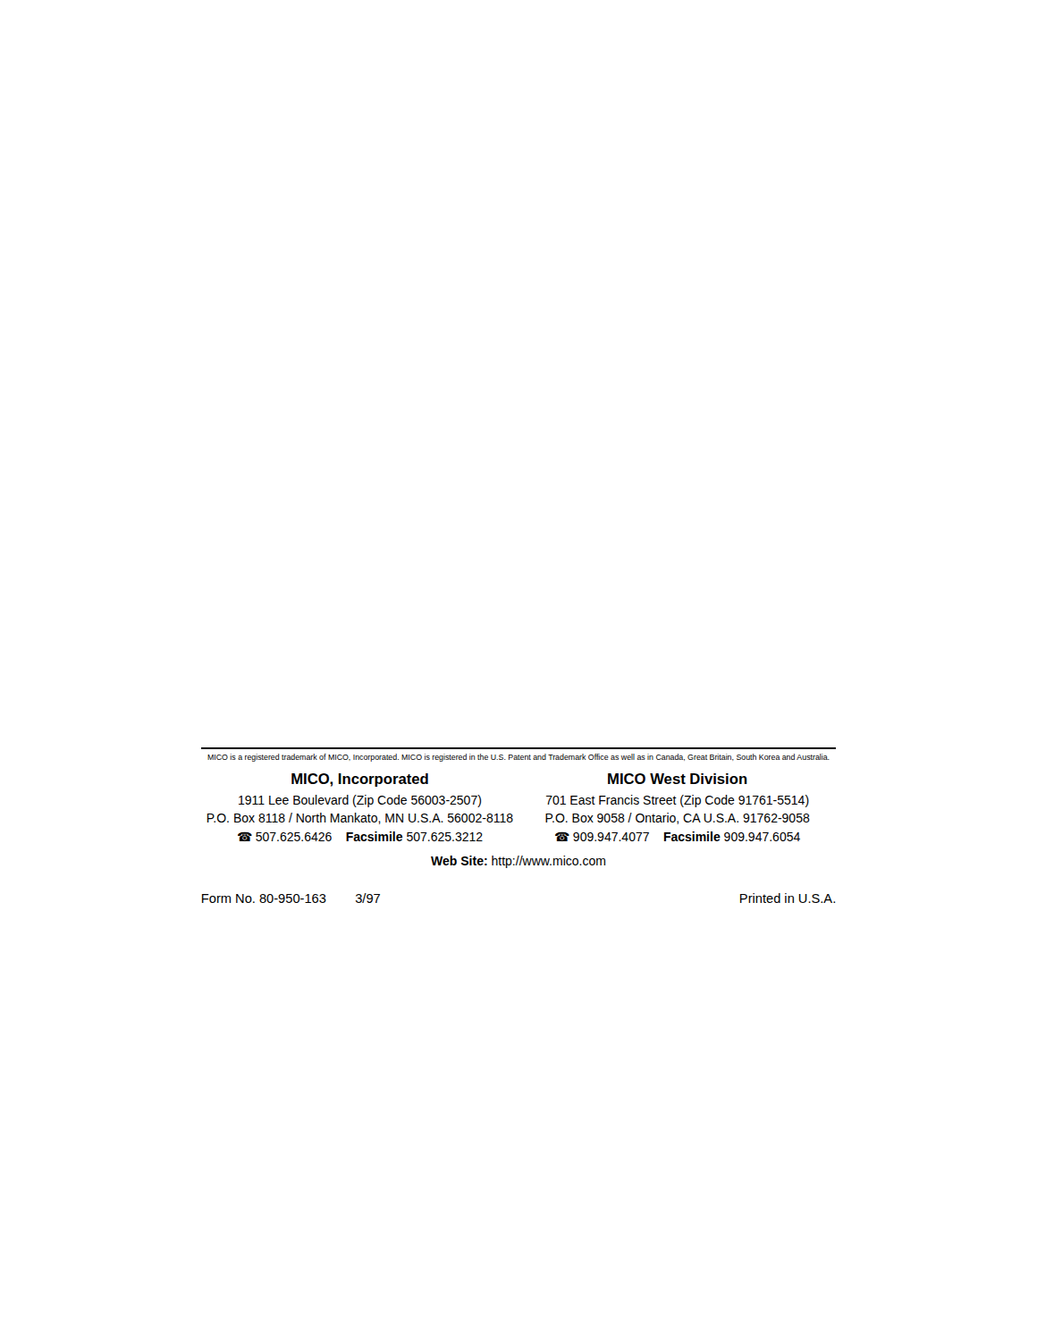MICO is a registered trademark of MICO, Incorporated. MICO is registered in the U.S. Patent and Trademark Office as well as in Canada, Great Britain, South Korea and Australia.
| MICO, Incorporated 1911 Lee Boulevard (Zip Code 56003-2507) P.O. Box 8118 / North Mankato, MN U.S.A. 56002-8118 ☎ 507.625.6426 Facsimile 507.625.3212 | MICO West Division 701 East Francis Street (Zip Code 91761-5514) P.O. Box 9058 / Ontario, CA U.S.A. 91762-9058 ☎ 909.947.4077 Facsimile 909.947.6054 |
Web Site: http://www.mico.com
Form No. 80-950-1633/97 Printed in U.S.A.